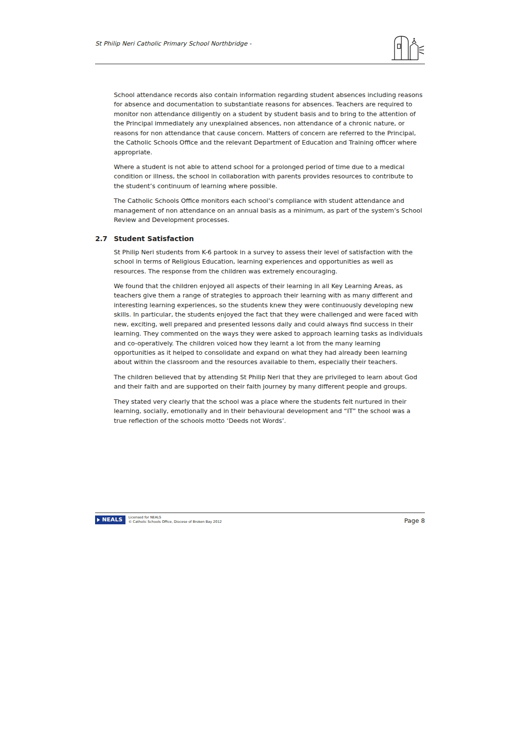St Philip Neri Catholic Primary School Northbridge -
School attendance records also contain information regarding student absences including reasons for absence and documentation to substantiate reasons for absences. Teachers are required to monitor non attendance diligently on a student by student basis and to bring to the attention of the Principal immediately any unexplained absences, non attendance of a chronic nature, or reasons for non attendance that cause concern. Matters of concern are referred to the Principal, the Catholic Schools Office and the relevant Department of Education and Training officer where appropriate.
Where a student is not able to attend school for a prolonged period of time due to a medical condition or illness, the school in collaboration with parents provides resources to contribute to the student’s continuum of learning where possible.
The Catholic Schools Office monitors each school’s compliance with student attendance and management of non attendance on an annual basis as a minimum, as part of the system’s School Review and Development processes.
2.7 Student Satisfaction
St Philip Neri students from K-6 partook in a survey to assess their level of satisfaction with the school in terms of Religious Education, learning experiences and opportunities as well as resources. The response from the children was extremely encouraging.
We found that the children enjoyed all aspects of their learning in all Key Learning Areas, as teachers give them a range of strategies to approach their learning with as many different and interesting learning experiences, so the students knew they were continuously developing new skills. In particular, the students enjoyed the fact that they were challenged and were faced with new, exciting, well prepared and presented lessons daily and could always find success in their learning. They commented on the ways they were asked to approach learning tasks as individuals and co-operatively. The children voiced how they learnt a lot from the many learning opportunities as it helped to consolidate and expand on what they had already been learning about within the classroom and the resources available to them, especially their teachers.
The children believed that by attending St Philip Neri that they are privileged to learn about God and their faith and are supported on their faith journey by many different people and groups.
They stated very clearly that the school was a place where the students felt nurtured in their learning, socially, emotionally and in their behavioural development and “IT” the school was a true reflection of the schools motto ‘Deeds not Words’.
NEALS Licensed for NEALS
© Catholic Schools Office, Diocese of Broken Bay 2012
Page 8